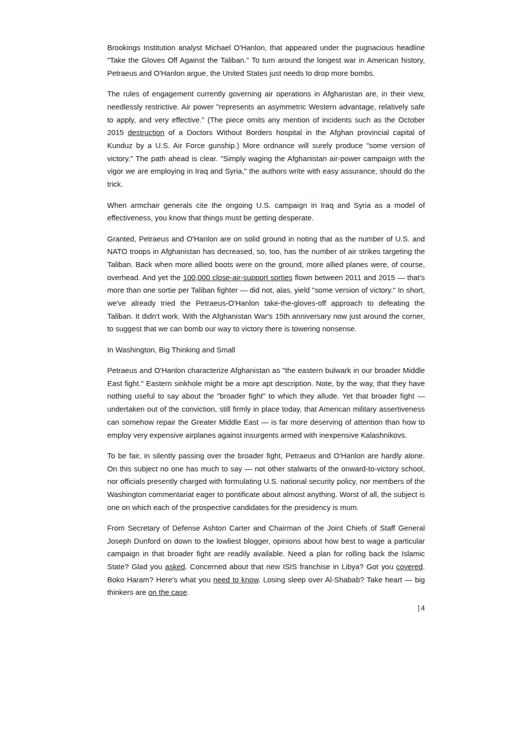Brookings Institution analyst Michael O'Hanlon, that appeared under the pugnacious headline "Take the Gloves Off Against the Taliban." To turn around the longest war in American history, Petraeus and O'Hanlon argue, the United States just needs to drop more bombs.
The rules of engagement currently governing air operations in Afghanistan are, in their view, needlessly restrictive. Air power "represents an asymmetric Western advantage, relatively safe to apply, and very effective." (The piece omits any mention of incidents such as the October 2015 destruction of a Doctors Without Borders hospital in the Afghan provincial capital of Kunduz by a U.S. Air Force gunship.) More ordnance will surely produce "some version of victory." The path ahead is clear. "Simply waging the Afghanistan air-power campaign with the vigor we are employing in Iraq and Syria," the authors write with easy assurance, should do the trick.
When armchair generals cite the ongoing U.S. campaign in Iraq and Syria as a model of effectiveness, you know that things must be getting desperate.
Granted, Petraeus and O'Hanlon are on solid ground in noting that as the number of U.S. and NATO troops in Afghanistan has decreased, so, too, has the number of air strikes targeting the Taliban. Back when more allied boots were on the ground, more allied planes were, of course, overhead. And yet the 100,000 close-air-support sorties flown between 2011 and 2015 — that's more than one sortie per Taliban fighter — did not, alas, yield "some version of victory." In short, we've already tried the Petraeus-O'Hanlon take-the-gloves-off approach to defeating the Taliban. It didn't work. With the Afghanistan War's 15th anniversary now just around the corner, to suggest that we can bomb our way to victory there is towering nonsense.
In Washington, Big Thinking and Small
Petraeus and O'Hanlon characterize Afghanistan as "the eastern bulwark in our broader Middle East fight." Eastern sinkhole might be a more apt description. Note, by the way, that they have nothing useful to say about the "broader fight" to which they allude. Yet that broader fight — undertaken out of the conviction, still firmly in place today, that American military assertiveness can somehow repair the Greater Middle East — is far more deserving of attention than how to employ very expensive airplanes against insurgents armed with inexpensive Kalashnikovs.
To be fair, in silently passing over the broader fight, Petraeus and O'Hanlon are hardly alone. On this subject no one has much to say — not other stalwarts of the onward-to-victory school, nor officials presently charged with formulating U.S. national security policy, nor members of the Washington commentariat eager to pontificate about almost anything. Worst of all, the subject is one on which each of the prospective candidates for the presidency is mum.
From Secretary of Defense Ashton Carter and Chairman of the Joint Chiefs of Staff General Joseph Dunford on down to the lowliest blogger, opinions about how best to wage a particular campaign in that broader fight are readily available. Need a plan for rolling back the Islamic State? Glad you asked. Concerned about that new ISIS franchise in Libya? Got you covered. Boko Haram? Here's what you need to know. Losing sleep over Al-Shabab? Take heart — big thinkers are on the case.
|4